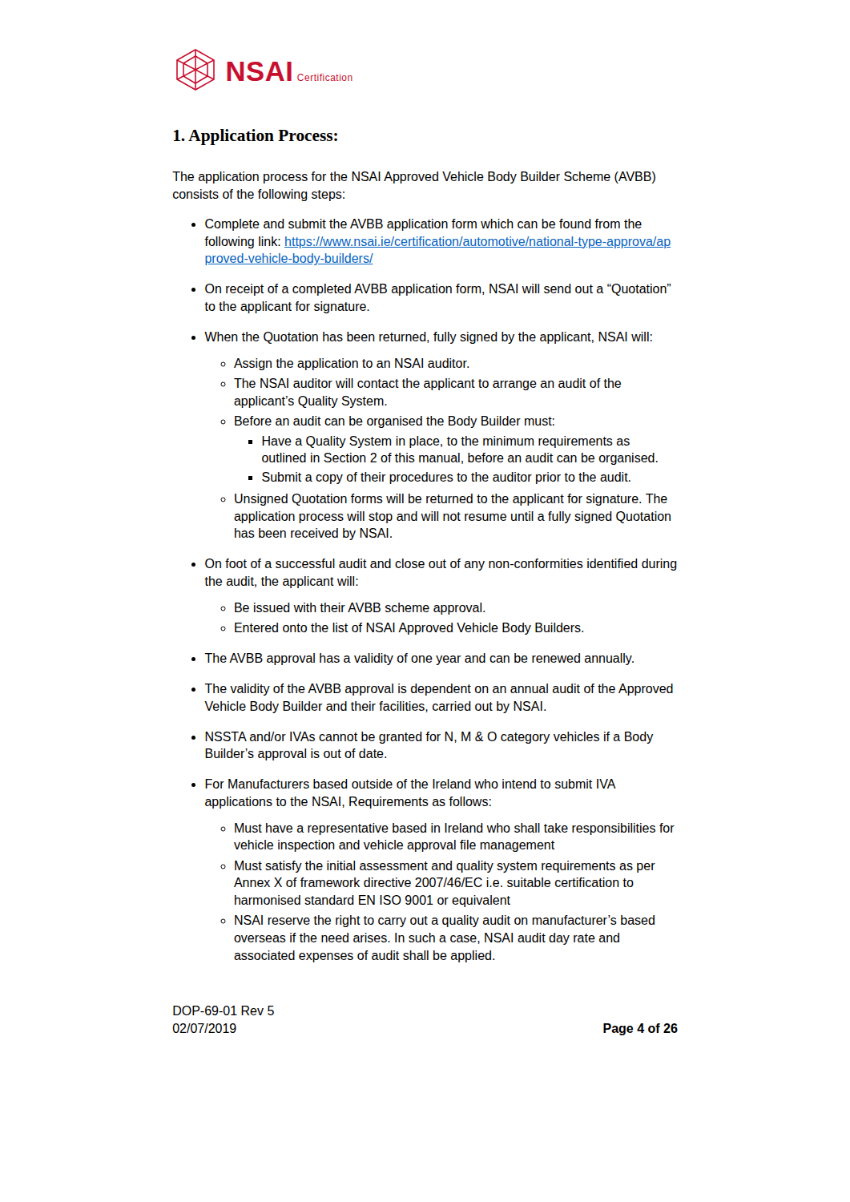NSAI Certification
1. Application Process:
The application process for the NSAI Approved Vehicle Body Builder Scheme (AVBB) consists of the following steps:
Complete and submit the AVBB application form which can be found from the following link: https://www.nsai.ie/certification/automotive/national-type-approva/approved-vehicle-body-builders/
On receipt of a completed AVBB application form, NSAI will send out a “Quotation” to the applicant for signature.
When the Quotation has been returned, fully signed by the applicant, NSAI will:
Assign the application to an NSAI auditor.
The NSAI auditor will contact the applicant to arrange an audit of the applicant’s Quality System.
Before an audit can be organised the Body Builder must:
Have a Quality System in place, to the minimum requirements as outlined in Section 2 of this manual, before an audit can be organised.
Submit a copy of their procedures to the auditor prior to the audit.
Unsigned Quotation forms will be returned to the applicant for signature. The application process will stop and will not resume until a fully signed Quotation has been received by NSAI.
On foot of a successful audit and close out of any non-conformities identified during the audit, the applicant will:
Be issued with their AVBB scheme approval.
Entered onto the list of NSAI Approved Vehicle Body Builders.
The AVBB approval has a validity of one year and can be renewed annually.
The validity of the AVBB approval is dependent on an annual audit of the Approved Vehicle Body Builder and their facilities, carried out by NSAI.
NSSTA and/or IVAs cannot be granted for N, M & O category vehicles if a Body Builder’s approval is out of date.
For Manufacturers based outside of the Ireland who intend to submit IVA applications to the NSAI, Requirements as follows:
Must have a representative based in Ireland who shall take responsibilities for vehicle inspection and vehicle approval file management
Must satisfy the initial assessment and quality system requirements as per Annex X of framework directive 2007/46/EC i.e. suitable certification to harmonised standard EN ISO 9001 or equivalent
NSAI reserve the right to carry out a quality audit on manufacturer’s based overseas if the need arises. In such a case, NSAI audit day rate and associated expenses of audit shall be applied.
DOP-69-01 Rev 5 02/07/2019
Page 4 of 26